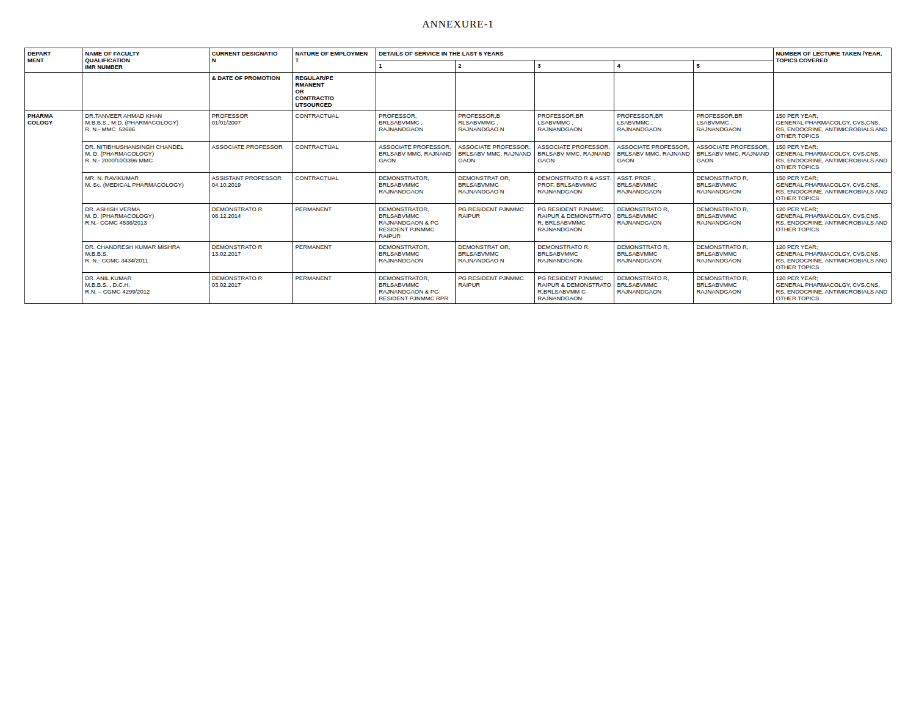ANNEXURE-1
| DEPART MENT | NAME OF FACULTY QUALIFICATION IMR NUMBER | CURRENT DESIGNATIO N | NATURE OF EMPLOYMEN T | DETAILS OF SERVICE IN THE LAST 5 YEARS | NUMBER OF LECTURE TAKEN /YEAR. TOPICS COVERED |
| --- | --- | --- | --- | --- | --- |
| 1 | 2 | 3 | 4 | 5 |
| | | & DATE OF PROMOTION | REGULAR/PE RMANENT OR CONTRACT/O UTSOURCED | | | | | | |
| PHARMA COLOGY | DR.TANVEER AHMAD KHAN M.B.B.S., M.D. (PHARMACOLOGY) R. N.- MMC 52686 | PROFESSOR 01/01/2007 | CONTRACTUAL | PROFESSOR, BRLSABVMMC , RAJNANDGAON | PROFESSOR,B RLSABVMMC , RAJNANDGAO N | PROFESSOR,BR LSABVMMC , RAJNANDGAON | PROFESSOR,BR LSABVMMC , RAJNANDGAON | PROFESSOR,BR LSABVMMC , RAJNANDGAON | 150 PER YEAR; GENERAL PHARMACOLGY, CVS,CNS, RS, ENDOCRINE, ANTIMICROBIALS AND OTHER TOPICS |
| DR. NITIBHUSHANSINGH CHANDEL M. D. (PHARMACOLOGY) R. N.- 2000/10/3396 MMC | ASSOCIATE PROFESSOR | CONTRACTUAL | ASSOCIATE PROFESSOR, BRLSABV MMC, RAJNAND GAON | ASSOCIATE PROFESSOR, BRLSABV MMC, RAJNAND GAON | ASSOCIATE PROFESSOR, BRLSABV MMC, RAJNAND GAON | ASSOCIATE PROFESSOR, BRLSABV MMC, RAJNAND GAON | ASSOCIATE PROFESSOR, BRLSABV MMC, RAJNAND GAON | 150 PER YEAR; GENERAL PHARMACOLGY, CVS,CNS, RS, ENDOCRINE, ANTIMICROBIALS AND OTHER TOPICS |
| MR. N. RAVIKUMAR M. Sc. (MEDICAL PHARMACOLOGY) | ASSISTANT PROFESSOR 04.10.2019 | CONTRACTUAL | DEMONSTRATOR, BRLSABVMMC RAJNANDGAON | DEMONSTRAT OR, BRLSABVMMC RAJNANDGAO N | DEMONSTRATO R & ASST. PROF. BRLSABVMMC RAJNANDGAON | ASST. PROF. , BRLSABVMMC RAJNANDGAON | DEMONSTRATO R, BRLSABVMMC RAJNANDGAON | 150 PER YEAR; GENERAL PHARMACOLGY, CVS,CNS, RS, ENDOCRINE, ANTIMICROBIALS AND OTHER TOPICS |
| DR. ASHISH VERMA M. D. (PHARMACOLOGY) R.N.- CGMC 4536/2013 | DEMONSTRATO R 08.12.2014 | PERMANENT | DEMONSTRATOR, BRLSABVMMC RAJNANDGAON & PG RESIDENT PJNMMC RAIPUR | PG RESIDENT PJNMMC RAIPUR | PG RESIDENT PJNMMC RAIPUR & DEMONSTRATO R, BRLSABVMMC RAJNANDGAON | DEMONSTRATO R, BRLSABVMMC RAJNANDGAON | DEMONSTRATO R, BRLSABVMMC RAJNANDGAON | 120 PER YEAR; GENERAL PHARMACOLGY, CVS,CNS, RS, ENDOCRINE, ANTIMICROBIALS AND OTHER TOPICS |
| DR. CHANDRESH KUMAR MISHRA M.B.B.S. R. N.- CGMC 3434/2011 | DEMONSTRATO R 13.02.2017 | PERMANENT | DEMONSTRATOR, BRLSABVMMC RAJNANDGAON | DEMONSTRAT OR, BRLSABVMMC RAJNANDGAO N | DEMONSTRATO R, BRLSABVMMC RAJNANDGAON | DEMONSTRATO R, BRLSABVMMC RAJNANDGAON | DEMONSTRATO R, BRLSABVMMC RAJNANDGAON | 120 PER YEAR; GENERAL PHARMACOLGY, CVS,CNS, RS, ENDOCRINE, ANTIMICROBIALS AND OTHER TOPICS |
| DR. ANIL KUMAR M.B.B.S. , D.C.H. R.N. – CGMC 4299/2012 | DEMONSTRATO R 03.02.2017 | PERMANENT | DEMONSTRATOR, BRLSABVMMC RAJNANDGAON & PG RESIDENT PJNMMC RPR | PG RESIDENT PJNMMC RAIPUR | PG RESIDENT PJNMMC RAIPUR & DEMONSTRATO R,BRLSABVMM C RAJNANDGAON | DEMONSTRATO R, BRLSABVMMC RAJNANDGAON | DEMONSTRATO R, BRLSABVMMC RAJNANDGAON | 120 PER YEAR; GENERAL PHARMACOLGY, CVS,CNS, RS, ENDOCRINE, ANTIMICROBIALS AND OTHER TOPICS |